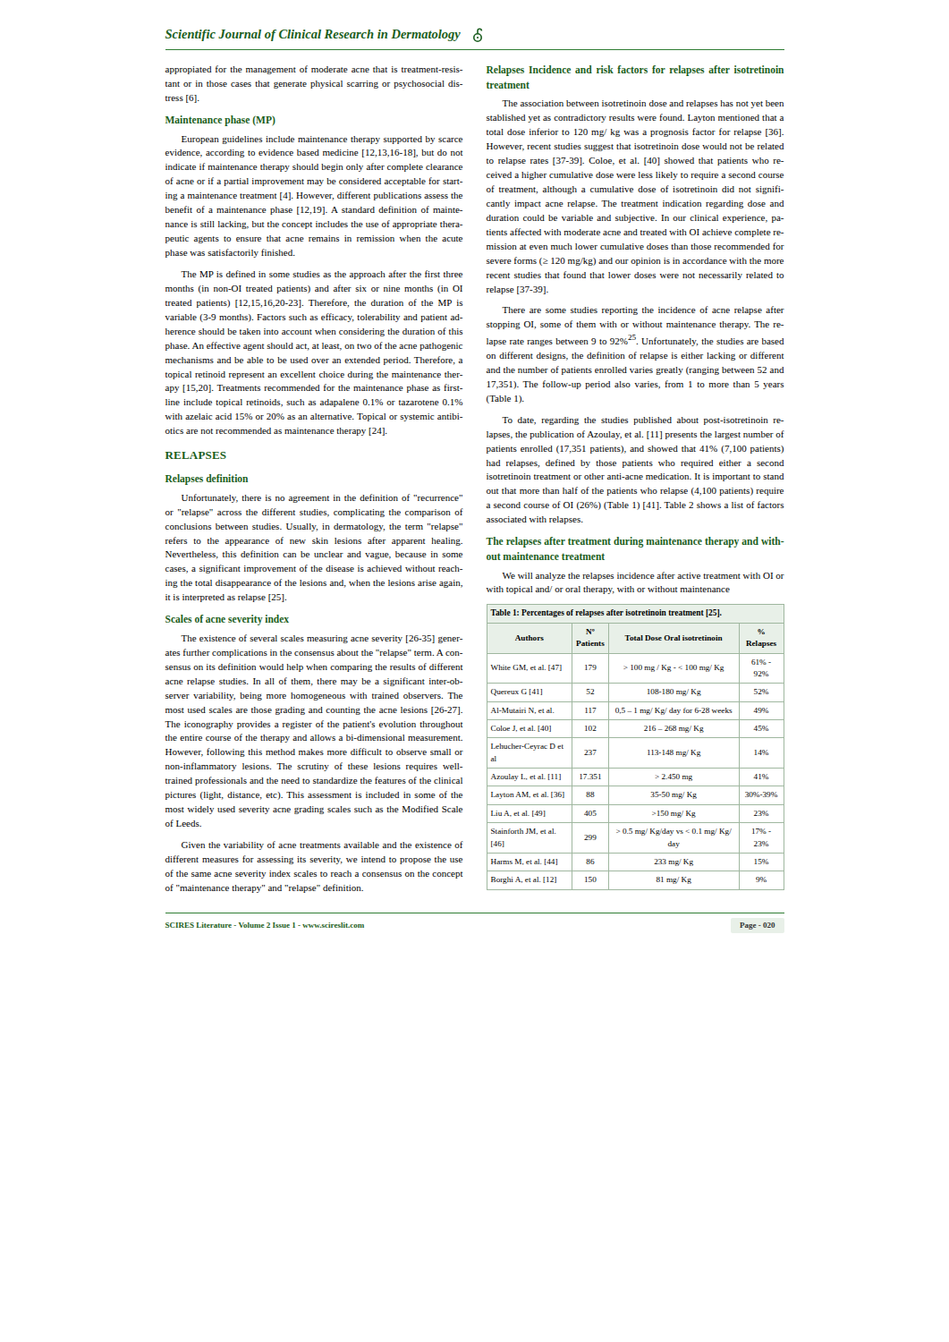Scientific Journal of Clinical Research in Dermatology
appropiated for the management of moderate acne that is treatment-resistant or in those cases that generate physical scarring or psychosocial distress [6].
Maintenance phase (MP)
European guidelines include maintenance therapy supported by scarce evidence, according to evidence based medicine [12,13,16-18], but do not indicate if maintenance therapy should begin only after complete clearance of acne or if a partial improvement may be considered acceptable for starting a maintenance treatment [4]. However, different publications assess the benefit of a maintenance phase [12,19]. A standard definition of maintenance is still lacking, but the concept includes the use of appropriate therapeutic agents to ensure that acne remains in remission when the acute phase was satisfactorily finished.
The MP is defined in some studies as the approach after the first three months (in non-OI treated patients) and after six or nine months (in OI treated patients) [12,15,16,20-23]. Therefore, the duration of the MP is variable (3-9 months). Factors such as efficacy, tolerability and patient adherence should be taken into account when considering the duration of this phase. An effective agent should act, at least, on two of the acne pathogenic mechanisms and be able to be used over an extended period. Therefore, a topical retinoid represent an excellent choice during the maintenance therapy [15,20]. Treatments recommended for the maintenance phase as first-line include topical retinoids, such as adapalene 0.1% or tazarotene 0.1% with azelaic acid 15% or 20% as an alternative. Topical or systemic antibiotics are not recommended as maintenance therapy [24].
RELAPSES
Relapses definition
Unfortunately, there is no agreement in the definition of "recurrence" or "relapse" across the different studies, complicating the comparison of conclusions between studies. Usually, in dermatology, the term "relapse" refers to the appearance of new skin lesions after apparent healing. Nevertheless, this definition can be unclear and vague, because in some cases, a significant improvement of the disease is achieved without reaching the total disappearance of the lesions and, when the lesions arise again, it is interpreted as relapse [25].
Scales of acne severity index
The existence of several scales measuring acne severity [26-35] generates further complications in the consensus about the "relapse" term. A consensus on its definition would help when comparing the results of different acne relapse studies. In all of them, there may be a significant inter-observer variability, being more homogeneous with trained observers. The most used scales are those grading and counting the acne lesions [26-27]. The iconography provides a register of the patient's evolution throughout the entire course of the therapy and allows a bi-dimensional measurement. However, following this method makes more difficult to observe small or non-inflammatory lesions. The scrutiny of these lesions requires well-trained professionals and the need to standardize the features of the clinical pictures (light, distance, etc). This assessment is included in some of the most widely used severity acne grading scales such as the Modified Scale of Leeds.
Given the variability of acne treatments available and the existence of different measures for assessing its severity, we intend to propose the use of the same acne severity index scales to reach a consensus on the concept of "maintenance therapy" and "relapse" definition.
Relapses Incidence and risk factors for relapses after isotretinoin treatment
The association between isotretinoin dose and relapses has not yet been stablished yet as contradictory results were found. Layton mentioned that a total dose inferior to 120 mg/ kg was a prognosis factor for relapse [36]. However, recent studies suggest that isotretinoin dose would not be related to relapse rates [37-39]. Coloe, et al. [40] showed that patients who received a higher cumulative dose were less likely to require a second course of treatment, although a cumulative dose of isotretinoin did not significantly impact acne relapse. The treatment indication regarding dose and duration could be variable and subjective. In our clinical experience, patients affected with moderate acne and treated with OI achieve complete remission at even much lower cumulative doses than those recommended for severe forms (≥ 120 mg/kg) and our opinion is in accordance with the more recent studies that found that lower doses were not necessarily related to relapse [37-39].
There are some studies reporting the incidence of acne relapse after stopping OI, some of them with or without maintenance therapy. The relapse rate ranges between 9 to 92%25. Unfortunately, the studies are based on different designs, the definition of relapse is either lacking or different and the number of patients enrolled varies greatly (ranging between 52 and 17,351). The follow-up period also varies, from 1 to more than 5 years (Table 1).
To date, regarding the studies published about post-isotretinoin relapses, the publication of Azoulay, et al. [11] presents the largest number of patients enrolled (17,351 patients), and showed that 41% (7,100 patients) had relapses, defined by those patients who required either a second isotretinoin treatment or other anti-acne medication. It is important to stand out that more than half of the patients who relapse (4,100 patients) require a second course of OI (26%) (Table 1) [41]. Table 2 shows a list of factors associated with relapses.
The relapses after treatment during maintenance therapy and without maintenance treatment
We will analyze the relapses incidence after active treatment with OI or with topical and/ or oral therapy, with or without maintenance
Table 1: Percentages of relapses after isotretinoin treatment [25].
| Authors | Nº Patients | Total Dose Oral isotretinoin | % Relapses |
| --- | --- | --- | --- |
| White GM, et al. [47] | 179 | > 100 mg / Kg - < 100 mg/ Kg | 61% - 92% |
| Quereux G [41] | 52 | 108-180 mg/ Kg | 52% |
| Al-Mutairi N, et al. | 117 | 0,5 – 1 mg/ Kg/ day for 6-28 weeks | 49% |
| Coloe J, et al. [40] | 102 | 216 – 268 mg/ Kg | 45% |
| Lehucher-Ceyrac D et al | 237 | 113-148 mg/ Kg | 14% |
| Azoulay L, et al. [11] | 17.351 | > 2.450 mg | 41% |
| Layton AM, et al. [36] | 88 | 35-50 mg/ Kg | 30%-39% |
| Liu A, et al. [49] | 405 | >150 mg/ Kg | 23% |
| Stainforth JM, et al. [46] | 299 | > 0.5 mg/ Kg/day vs < 0.1 mg/ Kg/ day | 17% - 23% |
| Harms M, et al. [44] | 86 | 233 mg/ Kg | 15% |
| Borghi A, et al. [12] | 150 | 81 mg/ Kg | 9% |
SCIRES Literature - Volume 2 Issue 1 - www.scireslit.com
Page - 020